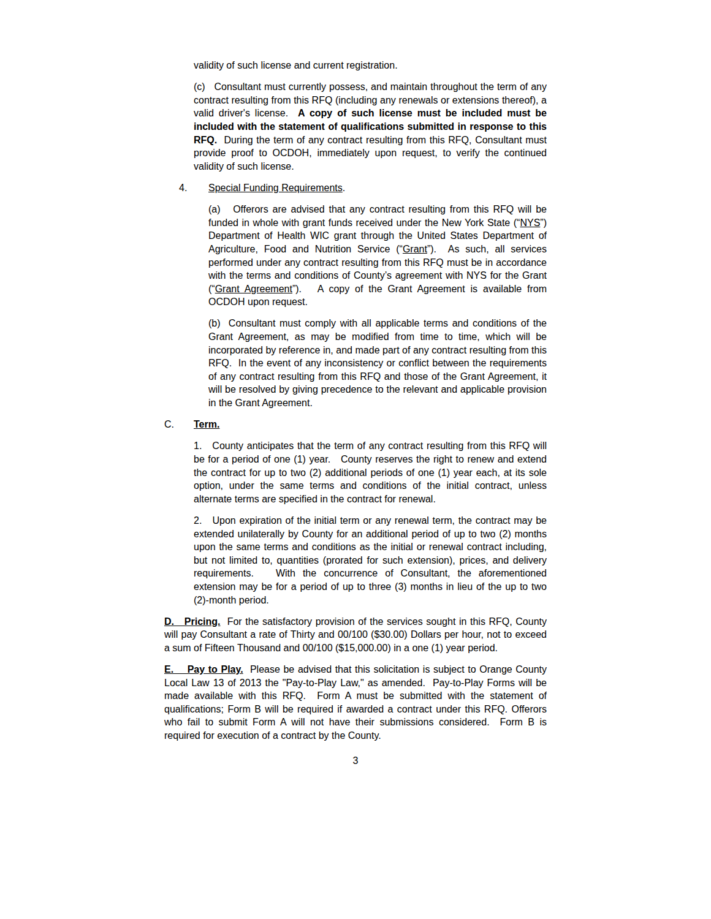validity of such license and current registration.
(c) Consultant must currently possess, and maintain throughout the term of any contract resulting from this RFQ (including any renewals or extensions thereof), a valid driver's license. A copy of such license must be included must be included with the statement of qualifications submitted in response to this RFQ. During the term of any contract resulting from this RFQ, Consultant must provide proof to OCDOH, immediately upon request, to verify the continued validity of such license.
4. Special Funding Requirements.
(a) Offerors are advised that any contract resulting from this RFQ will be funded in whole with grant funds received under the New York State (“NYS”) Department of Health WIC grant through the United States Department of Agriculture, Food and Nutrition Service (“Grant”). As such, all services performed under any contract resulting from this RFQ must be in accordance with the terms and conditions of County’s agreement with NYS for the Grant (“Grant Agreement”). A copy of the Grant Agreement is available from OCDOH upon request.
(b) Consultant must comply with all applicable terms and conditions of the Grant Agreement, as may be modified from time to time, which will be incorporated by reference in, and made part of any contract resulting from this RFQ. In the event of any inconsistency or conflict between the requirements of any contract resulting from this RFQ and those of the Grant Agreement, it will be resolved by giving precedence to the relevant and applicable provision in the Grant Agreement.
C. Term.
1. County anticipates that the term of any contract resulting from this RFQ will be for a period of one (1) year. County reserves the right to renew and extend the contract for up to two (2) additional periods of one (1) year each, at its sole option, under the same terms and conditions of the initial contract, unless alternate terms are specified in the contract for renewal.
2. Upon expiration of the initial term or any renewal term, the contract may be extended unilaterally by County for an additional period of up to two (2) months upon the same terms and conditions as the initial or renewal contract including, but not limited to, quantities (prorated for such extension), prices, and delivery requirements. With the concurrence of Consultant, the aforementioned extension may be for a period of up to three (3) months in lieu of the up to two (2)-month period.
D. Pricing. For the satisfactory provision of the services sought in this RFQ, County will pay Consultant a rate of Thirty and 00/100 ($30.00) Dollars per hour, not to exceed a sum of Fifteen Thousand and 00/100 ($15,000.00) in a one (1) year period.
E. Pay to Play. Please be advised that this solicitation is subject to Orange County Local Law 13 of 2013 the "Pay-to-Play Law," as amended. Pay-to-Play Forms will be made available with this RFQ. Form A must be submitted with the statement of qualifications; Form B will be required if awarded a contract under this RFQ. Offerors who fail to submit Form A will not have their submissions considered. Form B is required for execution of a contract by the County.
3